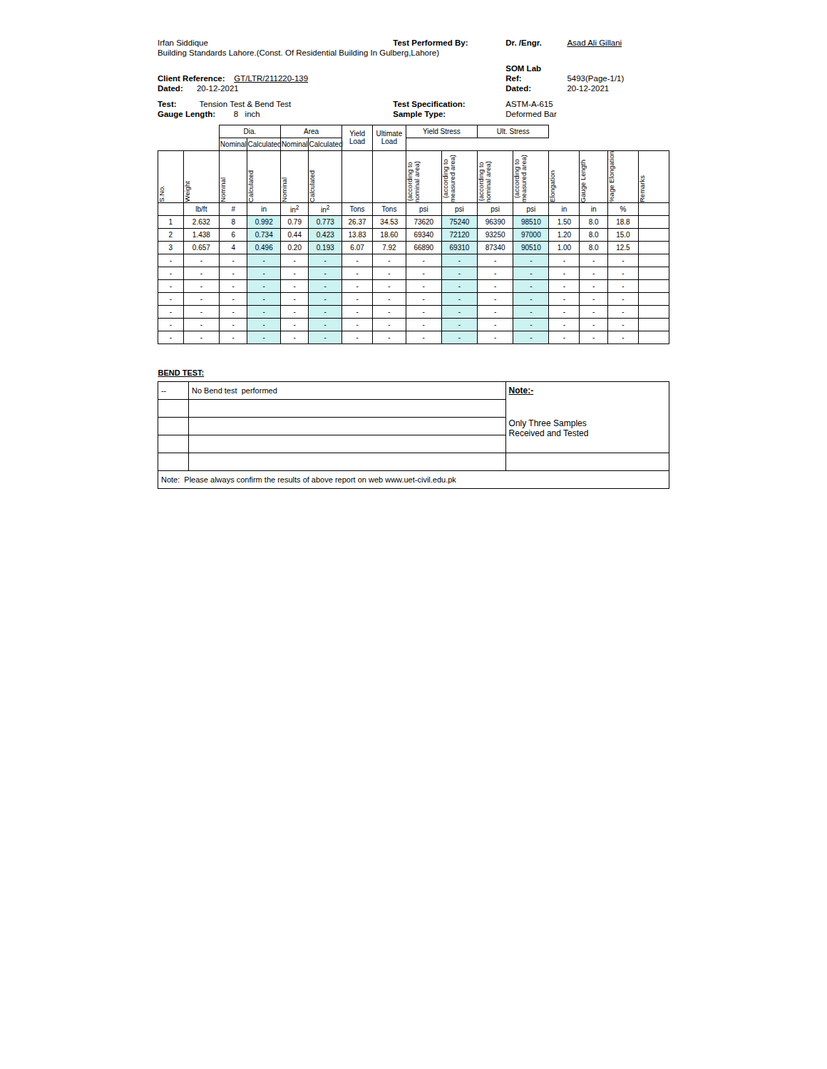| Irfan Siddique | Test Performed By: | Dr. /Engr. | Asad Ali Gillani |
| Building Standards Lahore.(Const. Of Residential Building In Gulberg,Lahore) |
| | SOM Lab |
| Client Reference: GT/LTR/211220-139 | | Ref: | 5493(Page-1/1) |
| Dated: 20-12-2021 | | Dated: | 20-12-2021 |
| Test: Tension Test & Bend Test | Test Specification: | ASTM-A-615 |
| Gauge Length: 8 inch | Sample Type: | Deformed Bar |
| | | Dia. | Area | Yield Load | Ultimate Load | Yield Stress | Ult. Stress | | | | |
| Nominal | Calculated | Nominal | Calculated | | | | |
| S.No. | Weight | Nominal | Calculated | Nominal | Calculated | | | (according to nominal area) | (according to measured area) | (according to nominal area) | (according to measured area) | Elongation | Gauge Length | %age Elongation | Remarks |
| | lb/ft | # | in | in 2 | in 2 | Tons | Tons | psi | psi | psi | psi | in | in | % | |
| 1 | 2.632 | 8 | 0.992 | 0.79 | 0.773 | 26.37 | 34.53 | 73620 | 75240 | 96390 | 98510 | 1.50 | 8.0 | 18.8 | |
| 2 | 1.438 | 6 | 0.734 | 0.44 | 0.423 | 13.83 | 18.60 | 69340 | 72120 | 93250 | 97000 | 1.20 | 8.0 | 15.0 | |
| 3 | 0.657 | 4 | 0.496 | 0.20 | 0.193 | 6.07 | 7.92 | 66890 | 69310 | 87340 | 90510 | 1.00 | 8.0 | 12.5 | |
| - | - | - | - | - | - | - | - | - | - | - | - | - | - | - | |
| - | - | - | - | - | - | - | - | - | - | - | - | - | - | - | |
| - | - | - | - | - | - | - | - | - | - | - | - | - | - | - | |
| - | - | - | - | - | - | - | - | - | - | - | - | - | - | - | |
| - | - | - | - | - | - | - | - | - | - | - | - | - | - | - | |
| - | - | - | - | - | - | - | - | - | - | - | - | - | - | - | |
| - | - | - | - | - | - | - | - | - | - | - | - | - | - | - | |
| BEND TEST: | |
| -- | No Bend test performed | Note:- |
| | | Only Three Samples Received and Tested |
| Note: Please always confirm the results of above report on web www.uet-civil.edu.pk |